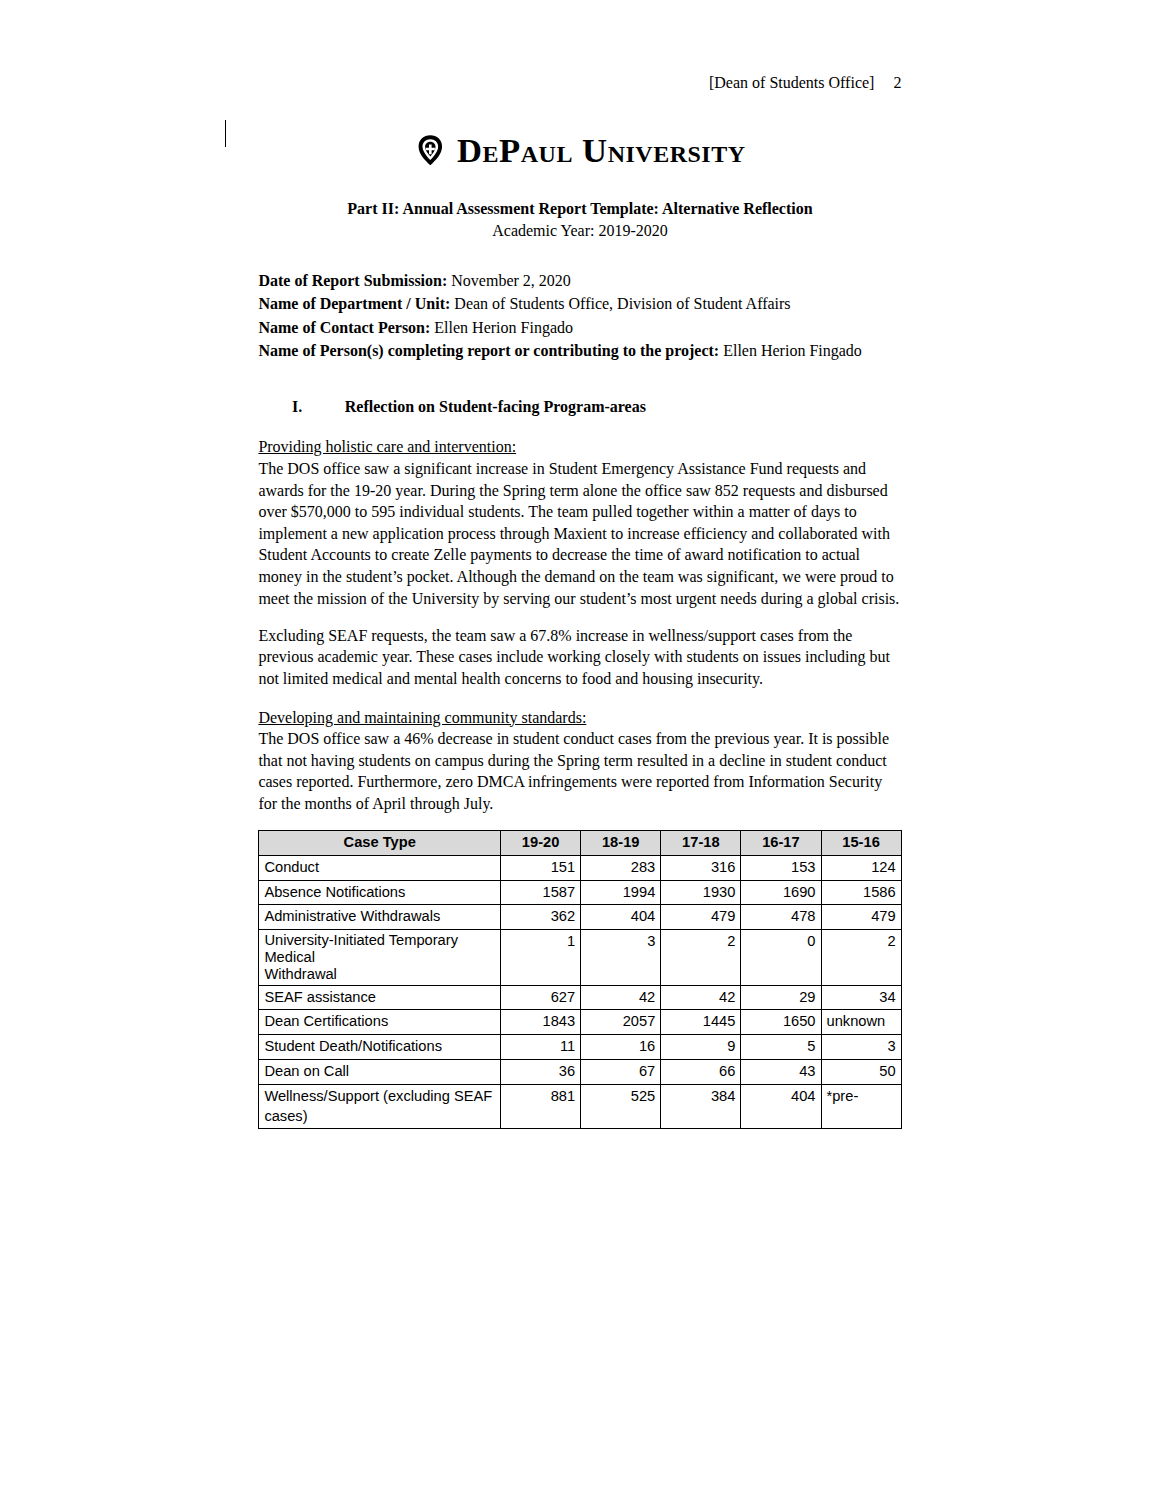[Dean of Students Office]2
DePaul University
Part II: Annual Assessment Report Template: Alternative Reflection
Academic Year: 2019-2020
Date of Report Submission: November 2, 2020
Name of Department / Unit: Dean of Students Office, Division of Student Affairs
Name of Contact Person: Ellen Herion Fingado
Name of Person(s) completing report or contributing to the project: Ellen Herion Fingado
I. Reflection on Student-facing Program-areas
Providing holistic care and intervention:
The DOS office saw a significant increase in Student Emergency Assistance Fund requests and awards for the 19-20 year. During the Spring term alone the office saw 852 requests and disbursed over $570,000 to 595 individual students. The team pulled together within a matter of days to implement a new application process through Maxient to increase efficiency and collaborated with Student Accounts to create Zelle payments to decrease the time of award notification to actual money in the student’s pocket. Although the demand on the team was significant, we were proud to meet the mission of the University by serving our student’s most urgent needs during a global crisis.
Excluding SEAF requests, the team saw a 67.8% increase in wellness/support cases from the previous academic year. These cases include working closely with students on issues including but not limited medical and mental health concerns to food and housing insecurity.
Developing and maintaining community standards:
The DOS office saw a 46% decrease in student conduct cases from the previous year. It is possible that not having students on campus during the Spring term resulted in a decline in student conduct cases reported. Furthermore, zero DMCA infringements were reported from Information Security for the months of April through July.
| Case Type | 19-20 | 18-19 | 17-18 | 16-17 | 15-16 |
| --- | --- | --- | --- | --- | --- |
| Conduct | 151 | 283 | 316 | 153 | 124 |
| Absence Notifications | 1587 | 1994 | 1930 | 1690 | 1586 |
| Administrative Withdrawals | 362 | 404 | 479 | 478 | 479 |
| University-Initiated Temporary Medical Withdrawal | 1 | 3 | 2 | 0 | 2 |
| SEAF assistance | 627 | 42 | 42 | 29 | 34 |
| Dean Certifications | 1843 | 2057 | 1445 | 1650 | unknown |
| Student Death/Notifications | 11 | 16 | 9 | 5 | 3 |
| Dean on Call | 36 | 67 | 66 | 43 | 50 |
| Wellness/Support (excluding SEAF cases) | 881 | 525 | 384 | 404 | *pre- |